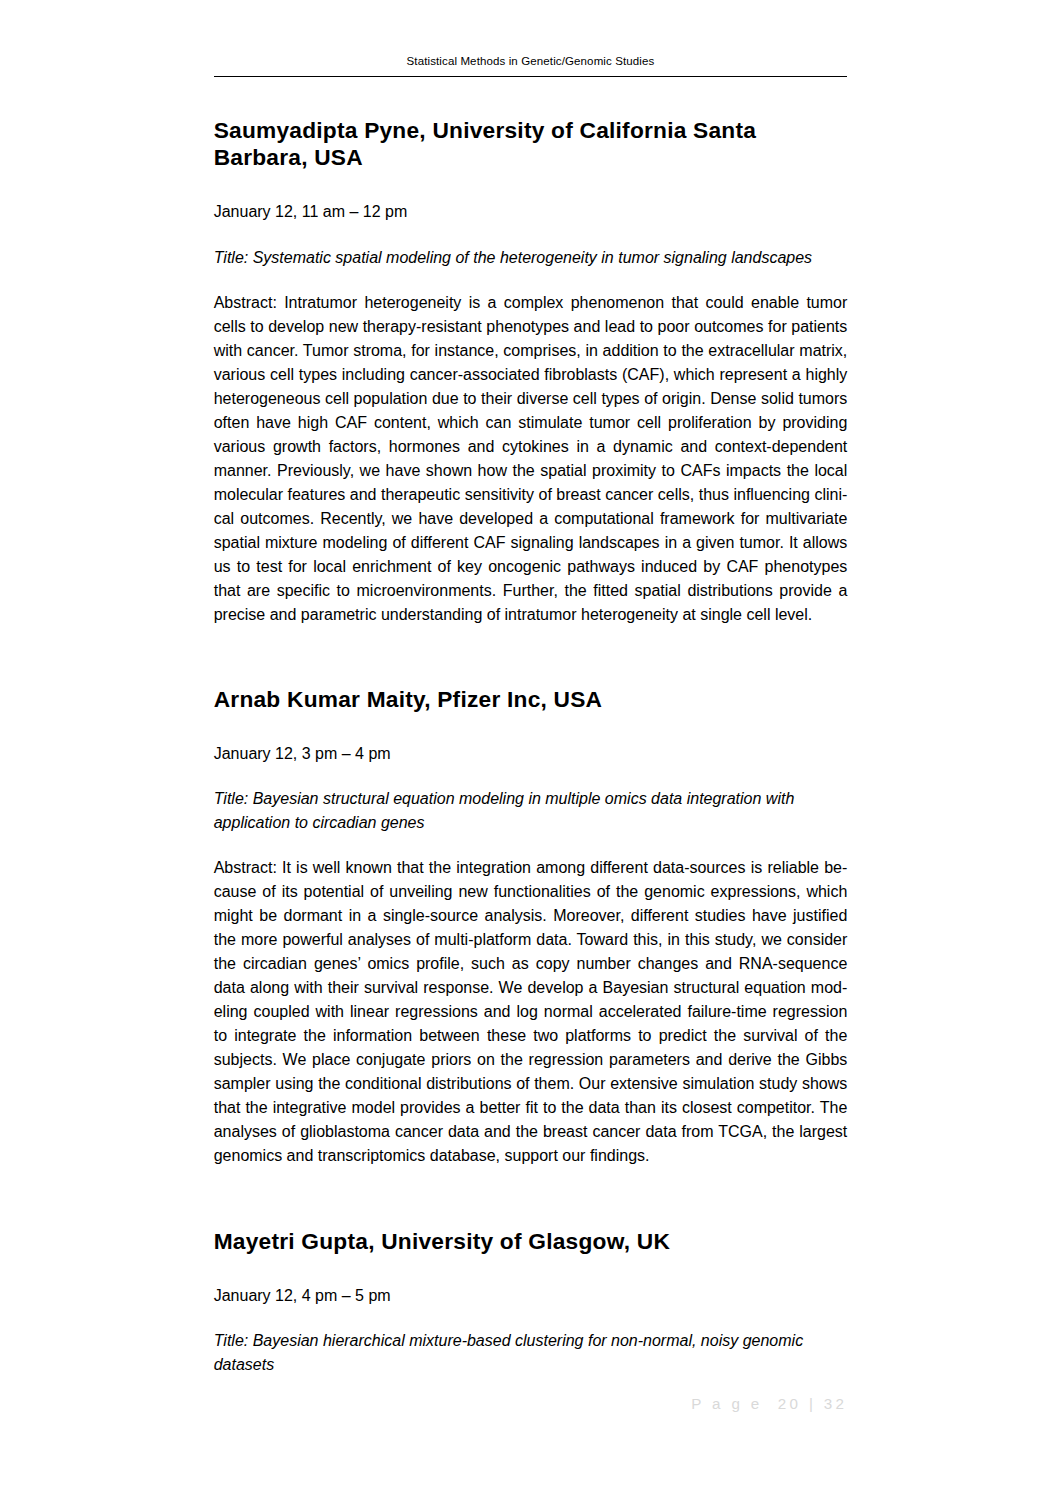Statistical Methods in Genetic/Genomic Studies
Saumyadipta Pyne, University of California Santa Barbara, USA
January 12, 11 am – 12 pm
Title: Systematic spatial modeling of the heterogeneity in tumor signaling landscapes
Abstract: Intratumor heterogeneity is a complex phenomenon that could enable tumor cells to develop new therapy-resistant phenotypes and lead to poor outcomes for patients with cancer. Tumor stroma, for instance, comprises, in addition to the extracellular matrix, various cell types including cancer-associated fibroblasts (CAF), which represent a highly heterogeneous cell population due to their diverse cell types of origin. Dense solid tumors often have high CAF content, which can stimulate tumor cell proliferation by providing various growth factors, hormones and cytokines in a dynamic and context-dependent manner. Previously, we have shown how the spatial proximity to CAFs impacts the local molecular features and therapeutic sensitivity of breast cancer cells, thus influencing clinical outcomes. Recently, we have developed a computational framework for multivariate spatial mixture modeling of different CAF signaling landscapes in a given tumor. It allows us to test for local enrichment of key oncogenic pathways induced by CAF phenotypes that are specific to microenvironments. Further, the fitted spatial distributions provide a precise and parametric understanding of intratumor heterogeneity at single cell level.
Arnab Kumar Maity, Pfizer Inc, USA
January 12, 3 pm – 4 pm
Title: Bayesian structural equation modeling in multiple omics data integration with application to circadian genes
Abstract: It is well known that the integration among different data-sources is reliable because of its potential of unveiling new functionalities of the genomic expressions, which might be dormant in a single-source analysis. Moreover, different studies have justified the more powerful analyses of multi-platform data. Toward this, in this study, we consider the circadian genes’ omics profile, such as copy number changes and RNA-sequence data along with their survival response. We develop a Bayesian structural equation modeling coupled with linear regressions and log normal accelerated failure-time regression to integrate the information between these two platforms to predict the survival of the subjects. We place conjugate priors on the regression parameters and derive the Gibbs sampler using the conditional distributions of them. Our extensive simulation study shows that the integrative model provides a better fit to the data than its closest competitor. The analyses of glioblastoma cancer data and the breast cancer data from TCGA, the largest genomics and transcriptomics database, support our findings.
Mayetri Gupta, University of Glasgow, UK
January 12, 4 pm – 5 pm
Title: Bayesian hierarchical mixture-based clustering for non-normal, noisy genomic datasets
P a g e 20 | 32